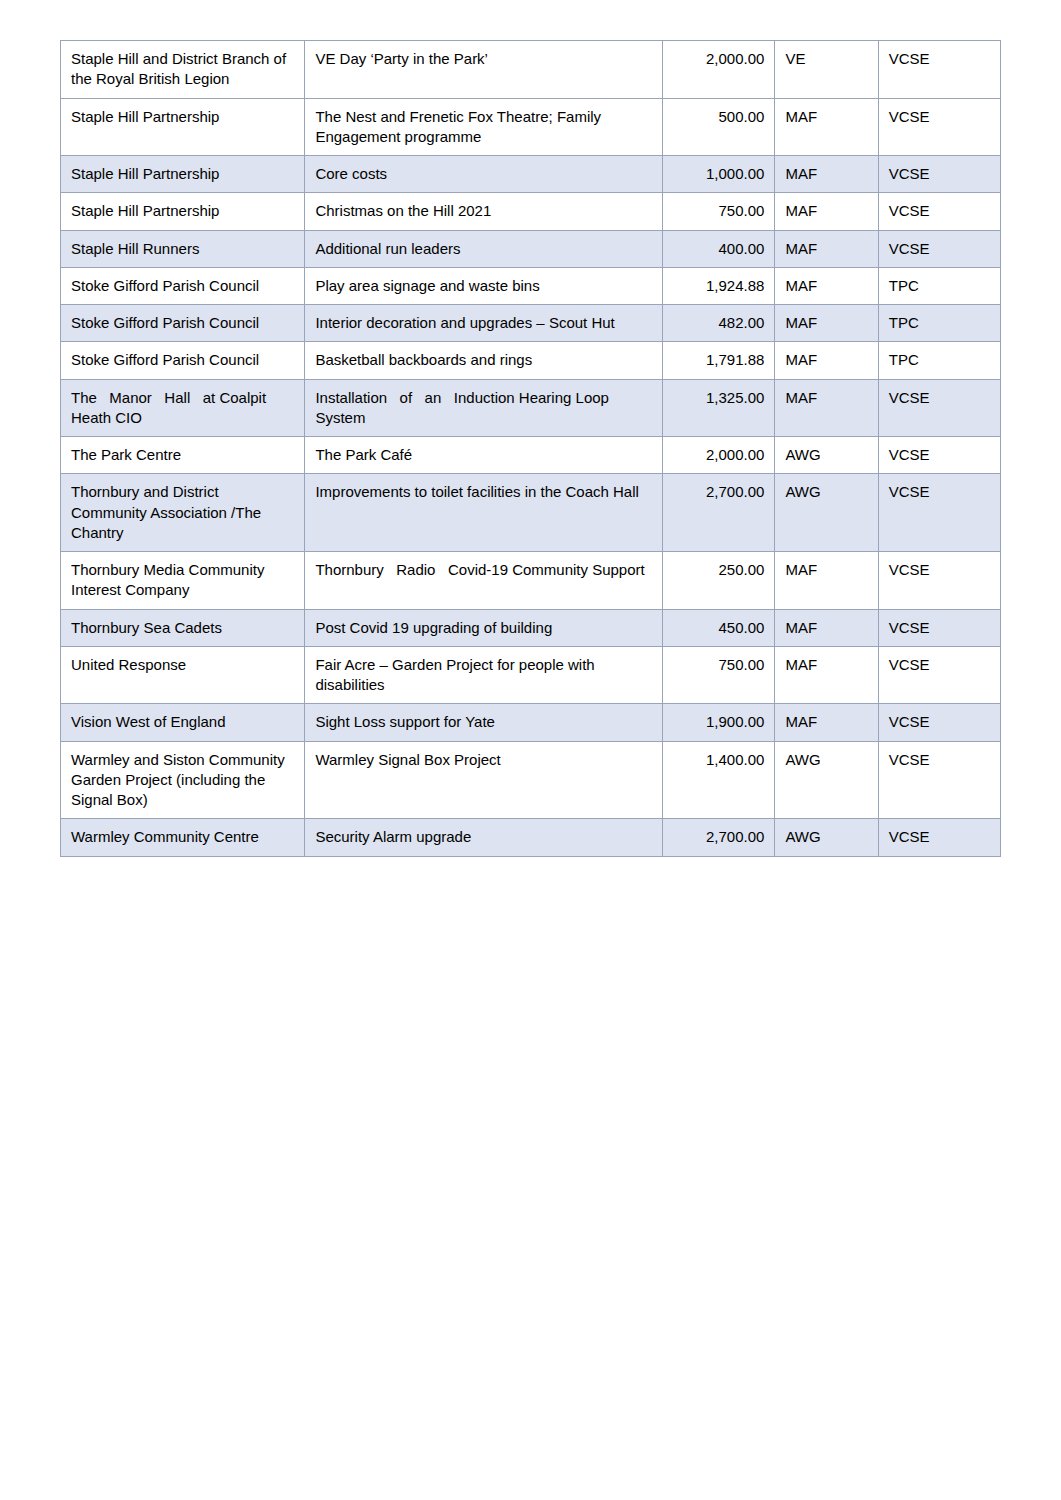| Staple Hill and District Branch of the Royal British Legion | VE Day ‘Party in the Park’ | 2,000.00 | VE | VCSE |
| Staple Hill Partnership | The Nest and Frenetic Fox Theatre; Family Engagement programme | 500.00 | MAF | VCSE |
| Staple Hill Partnership | Core costs | 1,000.00 | MAF | VCSE |
| Staple Hill Partnership | Christmas on the Hill 2021 | 750.00 | MAF | VCSE |
| Staple Hill Runners | Additional run leaders | 400.00 | MAF | VCSE |
| Stoke Gifford Parish Council | Play area signage and waste bins | 1,924.88 | MAF | TPC |
| Stoke Gifford Parish Council | Interior decoration and upgrades – Scout Hut | 482.00 | MAF | TPC |
| Stoke Gifford Parish Council | Basketball backboards and rings | 1,791.88 | MAF | TPC |
| The Manor Hall at Coalpit Heath CIO | Installation of an Induction Hearing Loop System | 1,325.00 | MAF | VCSE |
| The Park Centre | The Park Café | 2,000.00 | AWG | VCSE |
| Thornbury and District Community Association /The Chantry | Improvements to toilet facilities in the Coach Hall | 2,700.00 | AWG | VCSE |
| Thornbury Media Community Interest Company | Thornbury Radio Covid-19 Community Support | 250.00 | MAF | VCSE |
| Thornbury Sea Cadets | Post Covid 19 upgrading of building | 450.00 | MAF | VCSE |
| United Response | Fair Acre – Garden Project for people with disabilities | 750.00 | MAF | VCSE |
| Vision West of England | Sight Loss support for Yate | 1,900.00 | MAF | VCSE |
| Warmley and Siston Community Garden Project (including the Signal Box) | Warmley Signal Box Project | 1,400.00 | AWG | VCSE |
| Warmley Community Centre | Security Alarm upgrade | 2,700.00 | AWG | VCSE |